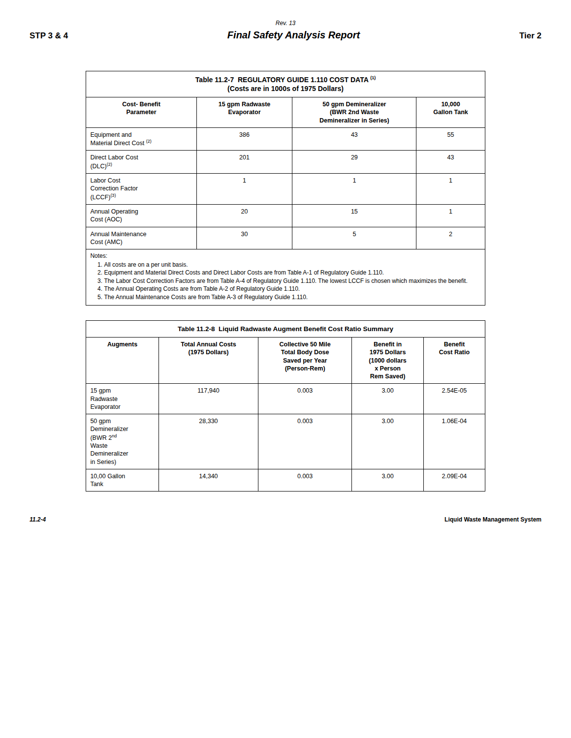Rev. 13
STP 3 & 4
Final Safety Analysis Report
Tier 2
Table 11.2-7 REGULATORY GUIDE 1.110 COST DATA (1) (Costs are in 1000s of 1975 Dollars)
| Cost- Benefit Parameter | 15 gpm Radwaste Evaporator | 50 gpm Demineralizer (BWR 2nd Waste Demineralizer in Series) | 10,000 Gallon Tank |
| --- | --- | --- | --- |
| Equipment and Material Direct Cost (2) | 386 | 43 | 55 |
| Direct Labor Cost (DLC) (2) | 201 | 29 | 43 |
| Labor Cost Correction Factor (LCCF) (3) | 1 | 1 | 1 |
| Annual Operating Cost (AOC) | 20 | 15 | 1 |
| Annual Maintenance Cost (AMC) | 30 | 5 | 2 |
| Notes: All costs are on a per unit basis. Equipment and Material Direct Costs and Direct Labor Costs are from Table A-1 of Regulatory Guide 1.110. The Labor Cost Correction Factors are from Table A-4 of Regulatory Guide 1.110. The lowest LCCF is chosen which maximizes the benefit. The Annual Operating Costs are from Table A-2 of Regulatory Guide 1.110. The Annual Maintenance Costs are from Table A-3 of Regulatory Guide 1.110. |
Table 11.2-8 Liquid Radwaste Augment Benefit Cost Ratio Summary
| Augments | Total Annual Costs (1975 Dollars) | Collective 50 Mile Total Body Dose Saved per Year (Person-Rem) | Benefit in 1975 Dollars (1000 dollars x Person Rem Saved) | Benefit Cost Ratio |
| --- | --- | --- | --- | --- |
| 15 gpm Radwaste Evaporator | 117,940 | 0.003 | 3.00 | 2.54E-05 |
| 50 gpm Demineralizer (BWR 2 nd Waste Demineralizer in Series) | 28,330 | 0.003 | 3.00 | 1.06E-04 |
| 10,00 Gallon Tank | 14,340 | 0.003 | 3.00 | 2.09E-04 |
11.2-4
Liquid Waste Management System